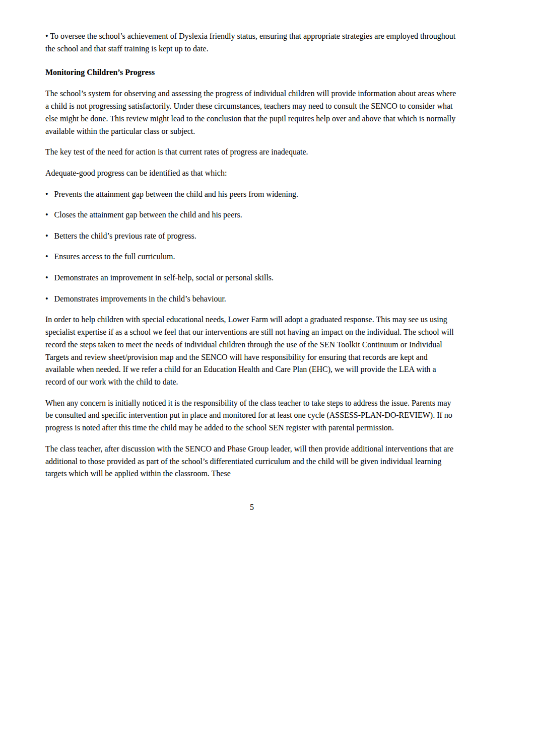• To oversee the school’s achievement of Dyslexia friendly status, ensuring that appropriate strategies are employed throughout the school and that staff training is kept up to date.
Monitoring Children’s Progress
The school’s system for observing and assessing the progress of individual children will provide information about areas where a child is not progressing satisfactorily. Under these circumstances, teachers may need to consult the SENCO to consider what else might be done. This review might lead to the conclusion that the pupil requires help over and above that which is normally available within the particular class or subject.
The key test of the need for action is that current rates of progress are inadequate.
Adequate-good progress can be identified as that which:
Prevents the attainment gap between the child and his peers from widening.
Closes the attainment gap between the child and his peers.
Betters the child’s previous rate of progress.
Ensures access to the full curriculum.
Demonstrates an improvement in self-help, social or personal skills.
Demonstrates improvements in the child’s behaviour.
In order to help children with special educational needs, Lower Farm will adopt a graduated response. This may see us using specialist expertise if as a school we feel that our interventions are still not having an impact on the individual. The school will record the steps taken to meet the needs of individual children through the use of the SEN Toolkit Continuum or Individual Targets and review sheet/provision map and the SENCO will have responsibility for ensuring that records are kept and available when needed. If we refer a child for an Education Health and Care Plan (EHC), we will provide the LEA with a record of our work with the child to date.
When any concern is initially noticed it is the responsibility of the class teacher to take steps to address the issue. Parents may be consulted and specific intervention put in place and monitored for at least one cycle (ASSESS-PLAN-DO-REVIEW). If no progress is noted after this time the child may be added to the school SEN register with parental permission.
The class teacher, after discussion with the SENCO and Phase Group leader, will then provide additional interventions that are additional to those provided as part of the school’s differentiated curriculum and the child will be given individual learning targets which will be applied within the classroom. These
5